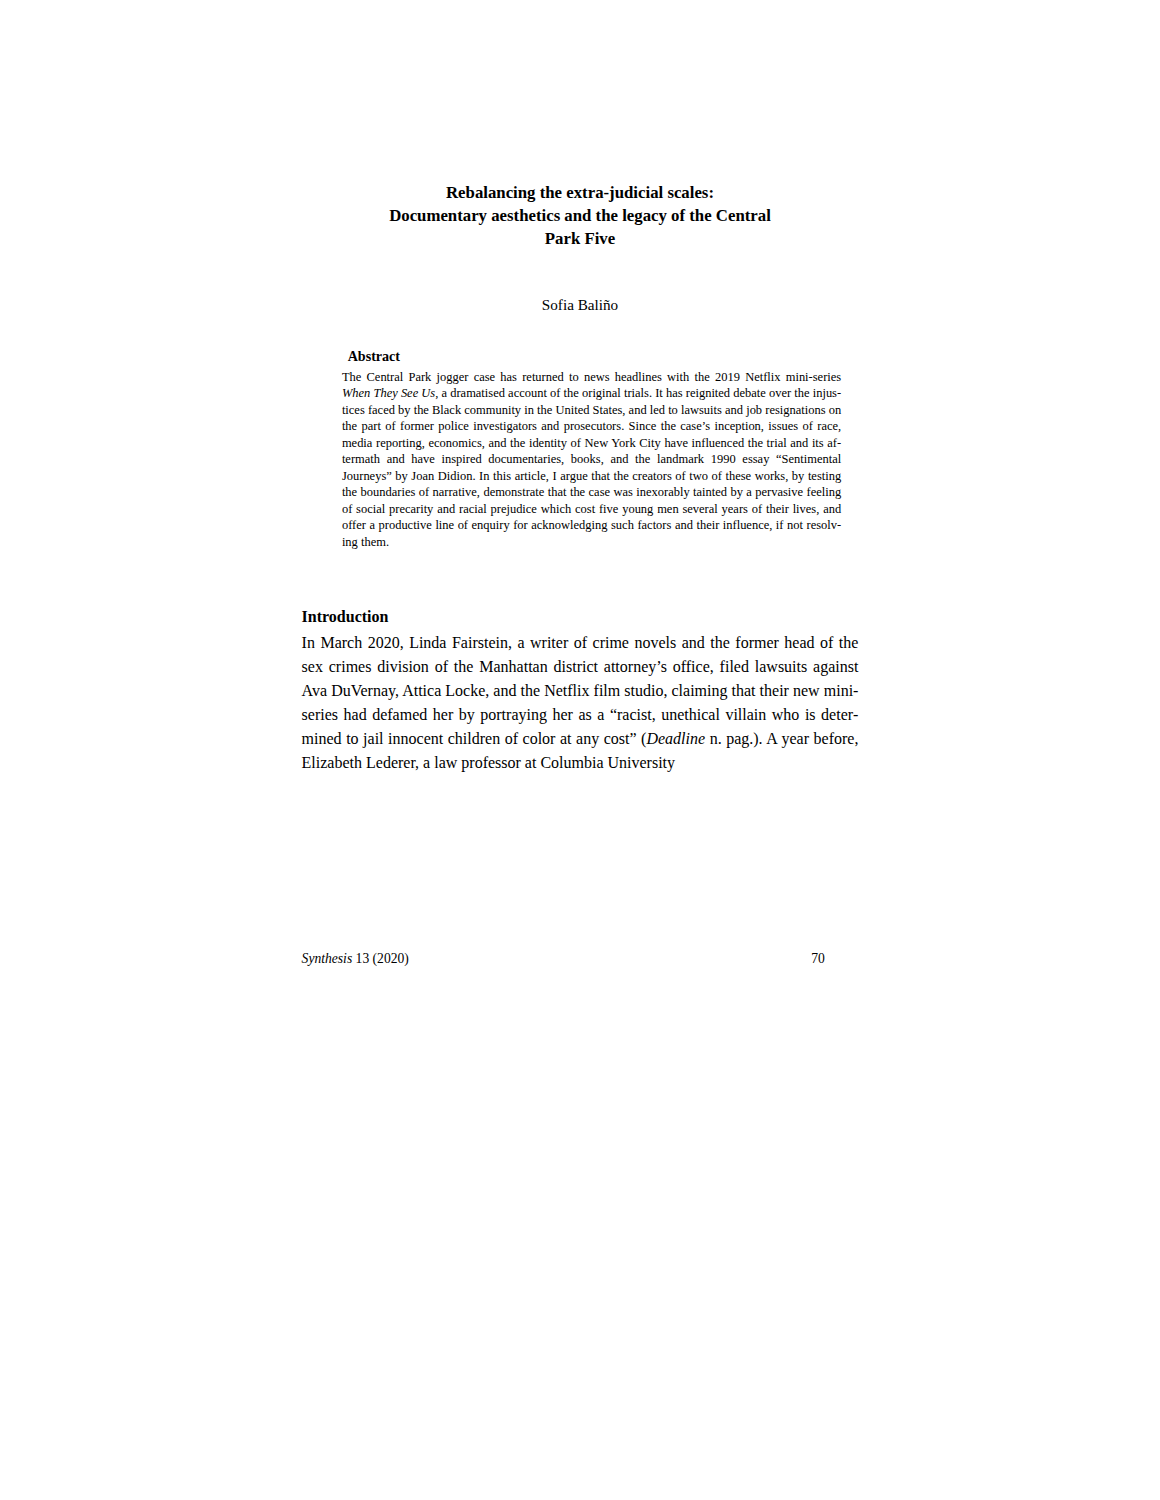Rebalancing the extra-judicial scales:
Documentary aesthetics and the legacy of the Central
Park Five
Sofia Baliño
Abstract
The Central Park jogger case has returned to news headlines with the 2019 Netflix mini-series When They See Us, a dramatised account of the original trials. It has reignited debate over the injustices faced by the Black community in the United States, and led to lawsuits and job resignations on the part of former police investigators and prosecutors. Since the case’s inception, issues of race, media reporting, economics, and the identity of New York City have influenced the trial and its aftermath and have inspired documentaries, books, and the landmark 1990 essay “Sentimental Journeys” by Joan Didion. In this article, I argue that the creators of two of these works, by testing the boundaries of narrative, demonstrate that the case was inexorably tainted by a pervasive feeling of social precarity and racial prejudice which cost five young men several years of their lives, and offer a productive line of enquiry for acknowledging such factors and their influence, if not resolving them.
Introduction
In March 2020, Linda Fairstein, a writer of crime novels and the former head of the sex crimes division of the Manhattan district attorney’s office, filed lawsuits against Ava DuVernay, Attica Locke, and the Netflix film studio, claiming that their new mini-series had defamed her by portraying her as a “racist, unethical villain who is determined to jail innocent children of color at any cost” (Deadline n. pag.). A year before, Elizabeth Lederer, a law professor at Columbia University
Synthesis 13 (2020) 70